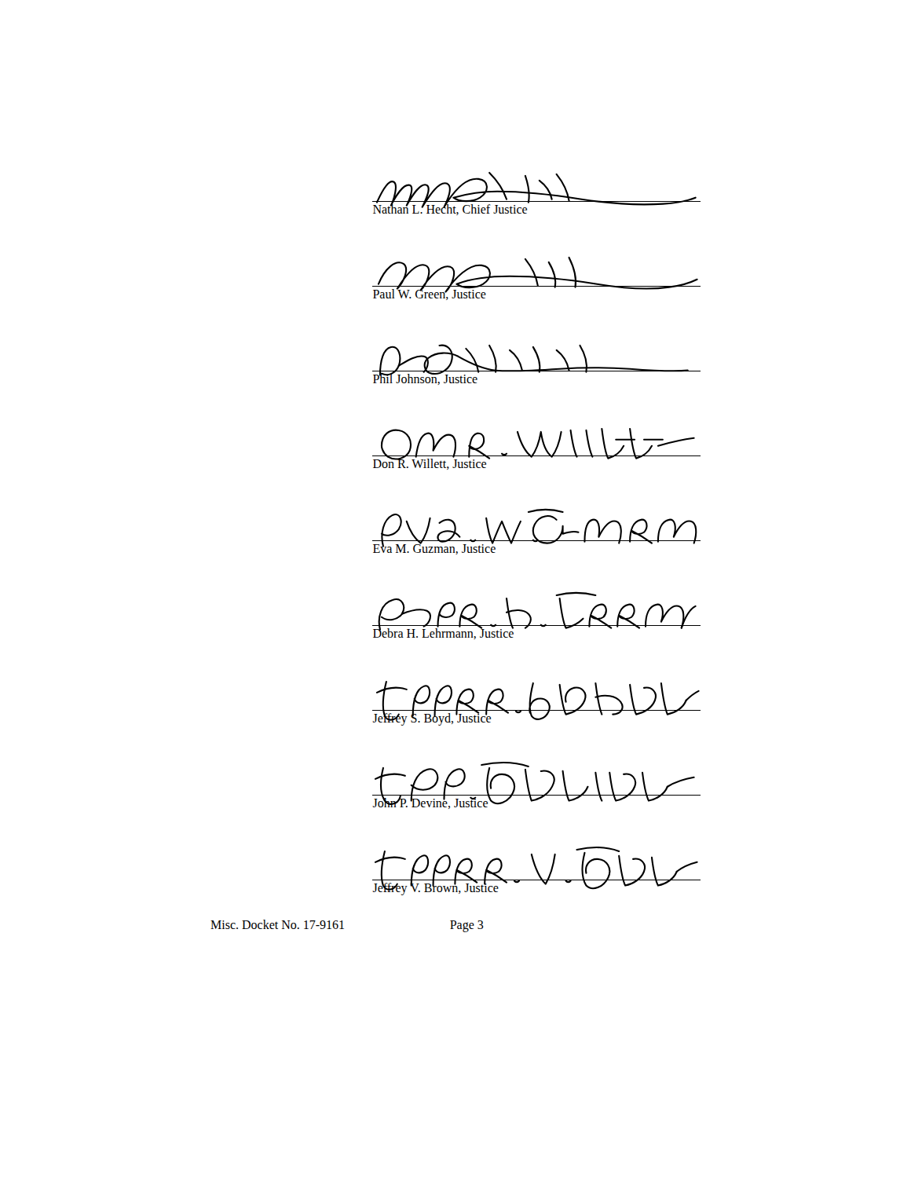Nathan L. Hecht, Chief Justice
Paul W. Green, Justice
Phil Johnson, Justice
Don R. Willett, Justice
Eva M. Guzman, Justice
Debra H. Lehrmann, Justice
Jeffrey S. Boyd, Justice
John P. Devine, Justice
Jeffrey V. Brown, Justice
Misc. Docket No. 17-9161 Page 3